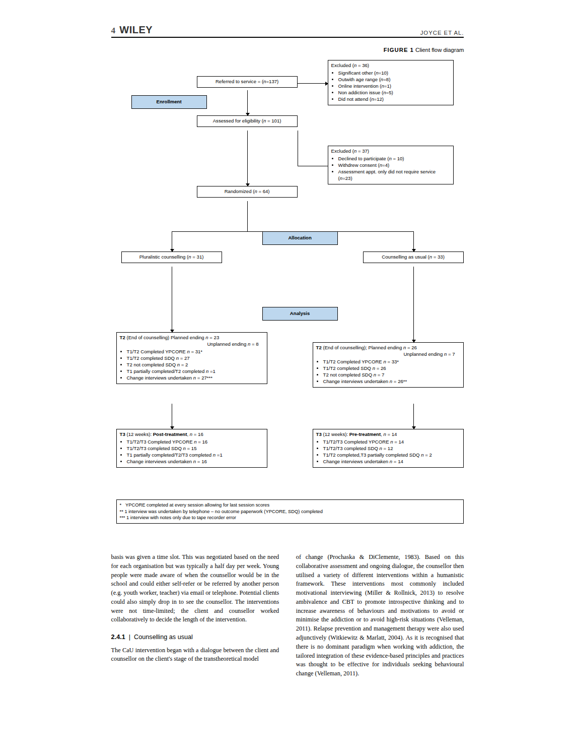4 WILEY
JOYCE ET AL.
FIGURE 1 Client flow diagram
Referred to service = (n=137)
Excluded (n = 36)
Significant other (n=10)
Outwith age range (n=8)
Online intervention (n=1)
Non addiction issue (n=5)
Did not attend (n=12)
Enrollment
Assessed for eligibility (n = 101)
Excluded (n = 37)
Declined to participate (n = 10)
Withdrew consent (n=4)
Assessment appt. only did not require service (n=23)
Randomized (n = 64)
Allocation
Pluralistic counselling (n = 31)
Counselling as usual (n = 33)
Analysis
T2 (End of counselling) Planned ending n = 23
Unplanned ending n = 8
T1/T2 Completed YPCORE n = 31*
T1/T2 completed SDQ n = 27
T2 not completed SDQ n = 2
T1 partially completed/T2 completed n =1
Change interviews undertaken n = 27***
T2 (End of counselling); Planned ending n = 26
Unplanned ending n = 7
T1/T2 Completed YPCORE n = 33*
T1/T2 completed SDQ n = 26
T2 not completed SDQ n = 7
Change interviews undertaken n = 26**
T3 (12 weeks): Post-treatment, n = 16
T1/T2/T3 Completed YPCORE n = 16
T1/T2/T3 completed SDQ n = 15
T1 partially completed/T2/T3 completed n =1
Change interviews undertaken n = 16
T3 (12 weeks): Pre-treatment, n = 14
T1/T2/T3 Completed YPCORE n = 14
T1/T2/T3 completed SDQ n = 12
T1/T2 completed,T3 partially completed SDQ n = 2
Change interviews undertaken n = 14
* YPCORE completed at every session allowing for last session scores
** 1 interview was undertaken by telephone – no outcome paperwork (YPCORE, SDQ) completed
*** 1 interview with notes only due to tape recorder error
basis was given a time slot. This was negotiated based on the need for each organisation but was typically a half day per week. Young people were made aware of when the counsellor would be in the school and could either self-refer or be referred by another person (e.g. youth worker, teacher) via email or telephone. Potential clients could also simply drop in to see the counsellor. The interventions were not time-limited; the client and counsellor worked collaboratively to decide the length of the intervention.
2.4.1 | Counselling as usual
The CaU intervention began with a dialogue between the client and counsellor on the client's stage of the transtheoretical model
of change (Prochaska & DiClemente, 1983). Based on this collaborative assessment and ongoing dialogue, the counsellor then utilised a variety of different interventions within a humanistic framework. These interventions most commonly included motivational interviewing (Miller & Rollnick, 2013) to resolve ambivalence and CBT to promote introspective thinking and to increase awareness of behaviours and motivations to avoid or minimise the addiction or to avoid high-risk situations (Velleman, 2011). Relapse prevention and management therapy were also used adjunctively (Witkiewitz & Marlatt, 2004). As it is recognised that there is no dominant paradigm when working with addiction, the tailored integration of these evidence-based principles and practices was thought to be effective for individuals seeking behavioural change (Velleman, 2011).